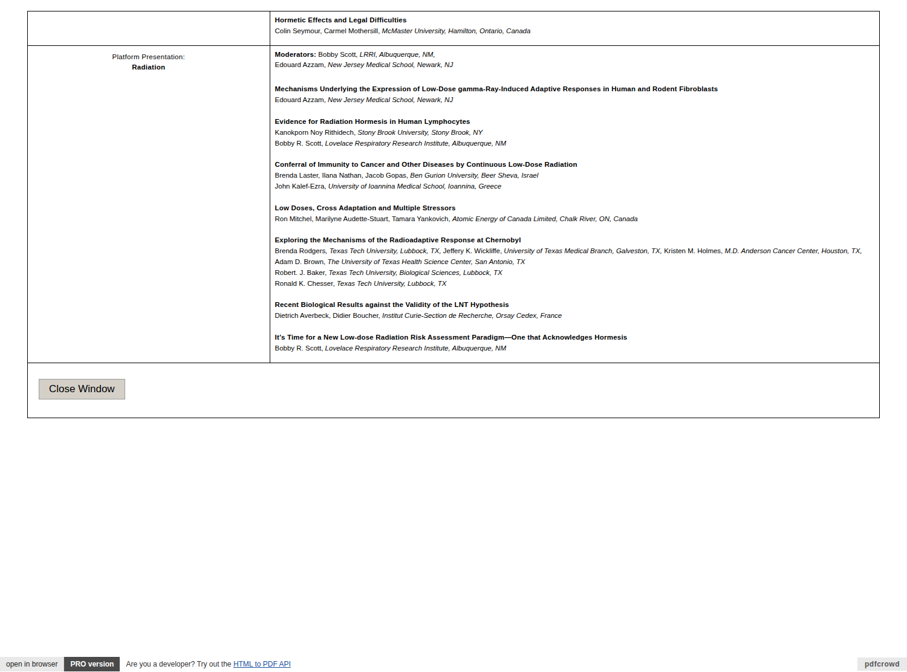| | Hormetic Effects and Legal Difficulties Colin Seymour, Carmel Mothersill, McMaster University, Hamilton, Ontario, Canada |
| Platform Presentation: Radiation | Moderators: Bobby Scott, LRRI, Albuquerque, NM, Edouard Azzam, New Jersey Medical School, Newark, NJ Mechanisms Underlying the Expression of Low-Dose gamma-Ray-Induced Adaptive Responses in Human and Rodent Fibroblasts Edouard Azzam, New Jersey Medical School, Newark, NJ Evidence for Radiation Hormesis in Human Lymphocytes Kanokporn Noy Rithidech, Stony Brook University, Stony Brook, NY Bobby R. Scott, Lovelace Respiratory Research Institute, Albuquerque, NM Conferral of Immunity to Cancer and Other Diseases by Continuous Low-Dose Radiation Brenda Laster, Ilana Nathan, Jacob Gopas, Ben Gurion University, Beer Sheva, Israel John Kalef-Ezra, University of Ioannina Medical School, Ioannina, Greece Low Doses, Cross Adaptation and Multiple Stressors Ron Mitchel, Marilyne Audette-Stuart, Tamara Yankovich, Atomic Energy of Canada Limited, Chalk River, ON, Canada Exploring the Mechanisms of the Radioadaptive Response at Chernobyl Brenda Rodgers , Texas Tech University, Lubbock, TX, Jeffery K. Wickliffe, University of Texas Medical Branch, Galveston, TX, Kristen M. Holmes, M.D. Anderson Cancer Center, Houston, TX, Adam D. Brown, The University of Texas Health Science Center, San Antonio, TX Robert. J. Baker, Texas Tech University, Biological Sciences, Lubbock, TX Ronald K. Chesser, Texas Tech University, Lubbock, TX Recent Biological Results against the Validity of the LNT Hypothesis Dietrich Averbeck, Didier Boucher, Institut Curie-Section de Recherche, Orsay Cedex, France It’s Time for a New Low-dose Radiation Risk Assessment Paradigm—One that Acknowledges Hormesis Bobby R. Scott, Lovelace Respiratory Research Institute, Albuquerque, NM |
Close Window
open in browser PRO version Are you a developer? Try out the HTML to PDF API pdfcrowd